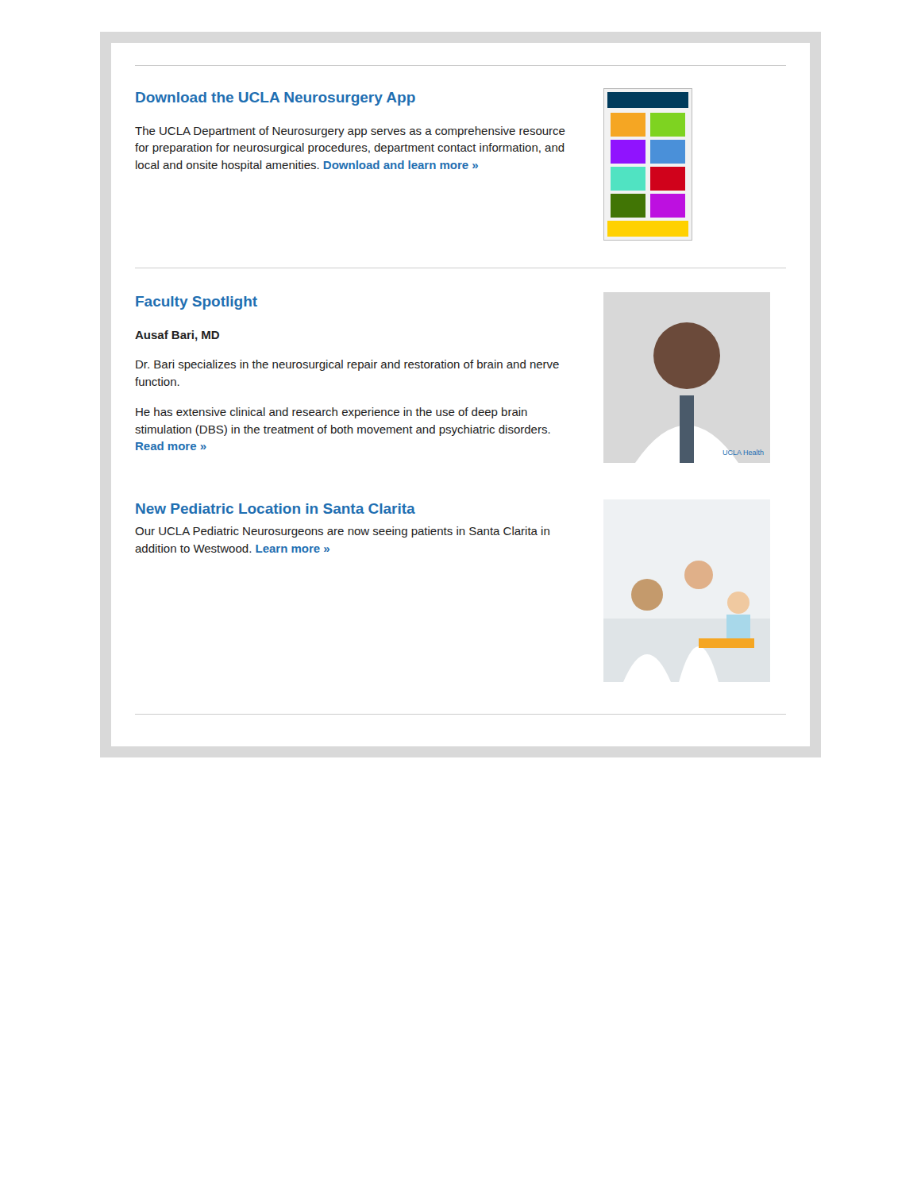Download the UCLA Neurosurgery App
The UCLA Department of Neurosurgery app serves as a comprehensive resource for preparation for neurosurgical procedures, department contact information, and local and onsite hospital amenities. Download and learn more »
Faculty Spotlight
Ausaf Bari, MD
Dr. Bari specializes in the neurosurgical repair and restoration of brain and nerve function.
He has extensive clinical and research experience in the use of deep brain stimulation (DBS) in the treatment of both movement and psychiatric disorders. Read more »
New Pediatric Location in Santa Clarita
Our UCLA Pediatric Neurosurgeons are now seeing patients in Santa Clarita in addition to Westwood. Learn more »